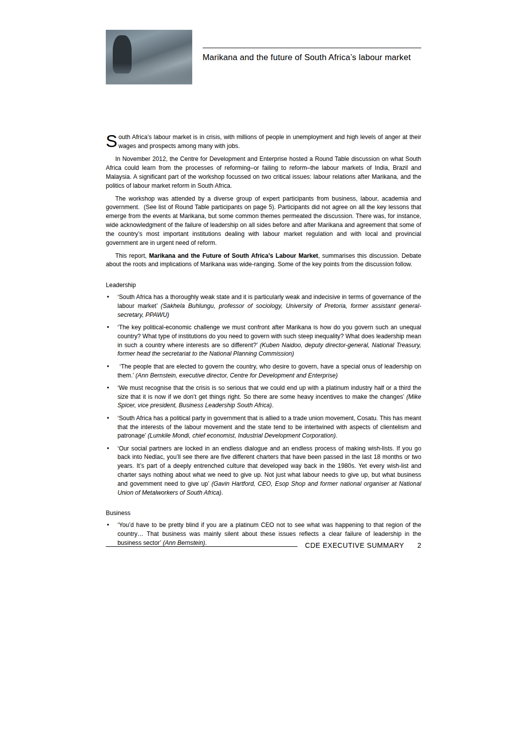Marikana and the future of South Africa’s labour market
South Africa’s labour market is in crisis, with millions of people in unemployment and high levels of anger at their wages and prospects among many with jobs.
In November 2012, the Centre for Development and Enterprise hosted a Round Table discussion on what South Africa could learn from the processes of reforming–or failing to reform–the labour markets of India, Brazil and Malaysia. A significant part of the workshop focussed on two critical issues: labour relations after Marikana, and the politics of labour market reform in South Africa.
The workshop was attended by a diverse group of expert participants from business, labour, academia and government. (See list of Round Table participants on page 5). Participants did not agree on all the key lessons that emerge from the events at Marikana, but some common themes permeated the discussion. There was, for instance, wide acknowledgment of the failure of leadership on all sides before and after Marikana and agreement that some of the country’s most important institutions dealing with labour market regulation and with local and provincial government are in urgent need of reform.
This report, Marikana and the Future of South Africa’s Labour Market, summarises this discussion. Debate about the roots and implications of Marikana was wide-ranging. Some of the key points from the discussion follow.
Leadership
‘South Africa has a thoroughly weak state and it is particularly weak and indecisive in terms of governance of the labour market’ (Sakhela Buhlungu, professor of sociology, University of Pretoria, former assistant general-secretary, PPAWU)
‘The key political-economic challenge we must confront after Marikana is how do you govern such an unequal country? What type of institutions do you need to govern with such steep inequality? What does leadership mean in such a country where interests are so different?’ (Kuben Naidoo, deputy director-general, National Treasury, former head the secretariat to the National Planning Commission)
‘The people that are elected to govern the country, who desire to govern, have a special onus of leadership on them.’ (Ann Bernstein, executive director, Centre for Development and Enterprise)
‘We must recognise that the crisis is so serious that we could end up with a platinum industry half or a third the size that it is now if we don’t get things right. So there are some heavy incentives to make the changes’ (Mike Spicer, vice president, Business Leadership South Africa).
‘South Africa has a political party in government that is allied to a trade union movement, Cosatu. This has meant that the interests of the labour movement and the state tend to be intertwined with aspects of clientelism and patronage’ (Lumkile Mondi, chief economist, Industrial Development Corporation).
‘Our social partners are locked in an endless dialogue and an endless process of making wish-lists. If you go back into Nedlac, you’ll see there are five different charters that have been passed in the last 18 months or two years. It’s part of a deeply entrenched culture that developed way back in the 1980s. Yet every wish-list and charter says nothing about what we need to give up. Not just what labour needs to give up, but what business and government need to give up’ (Gavin Hartford, CEO, Esop Shop and former national organiser at National Union of Metalworkers of South Africa).
Business
‘You’d have to be pretty blind if you are a platinum CEO not to see what was happening to that region of the country… That business was mainly silent about these issues reflects a clear failure of leadership in the business sector’ (Ann Bernstein).
CDE EXECUTIVE SUMMARY
2